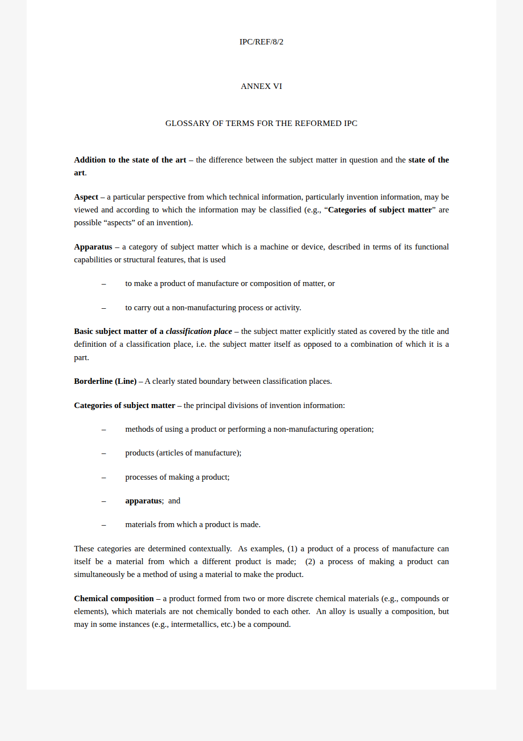IPC/REF/8/2
ANNEX VI
GLOSSARY OF TERMS FOR THE REFORMED IPC
Addition to the state of the art – the difference between the subject matter in question and the state of the art.
Aspect – a particular perspective from which technical information, particularly invention information, may be viewed and according to which the information may be classified (e.g., “Categories of subject matter” are possible “aspects” of an invention).
Apparatus – a category of subject matter which is a machine or device, described in terms of its functional capabilities or structural features, that is used
to make a product of manufacture or composition of matter, or
to carry out a non-manufacturing process or activity.
Basic subject matter of a classification place – the subject matter explicitly stated as covered by the title and definition of a classification place, i.e. the subject matter itself as opposed to a combination of which it is a part.
Borderline (Line) – A clearly stated boundary between classification places.
Categories of subject matter – the principal divisions of invention information:
methods of using a product or performing a non-manufacturing operation;
products (articles of manufacture);
processes of making a product;
apparatus; and
materials from which a product is made.
These categories are determined contextually. As examples, (1) a product of a process of manufacture can itself be a material from which a different product is made; (2) a process of making a product can simultaneously be a method of using a material to make the product.
Chemical composition – a product formed from two or more discrete chemical materials (e.g., compounds or elements), which materials are not chemically bonded to each other. An alloy is usually a composition, but may in some instances (e.g., intermetallics, etc.) be a compound.